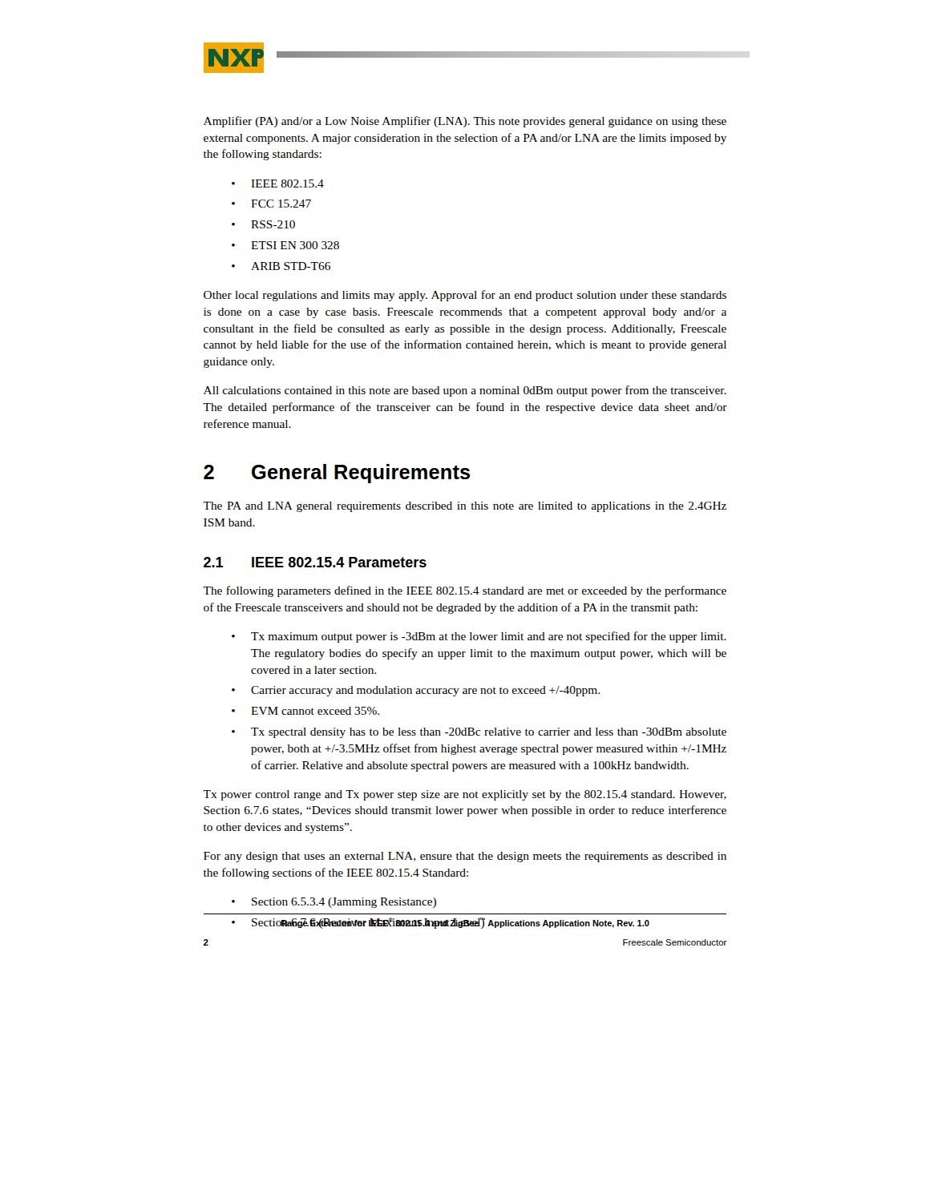Amplifier (PA) and/or a Low Noise Amplifier (LNA). This note provides general guidance on using these external components. A major consideration in the selection of a PA and/or LNA are the limits imposed by the following standards:
IEEE 802.15.4
FCC 15.247
RSS-210
ETSI EN 300 328
ARIB STD-T66
Other local regulations and limits may apply. Approval for an end product solution under these standards is done on a case by case basis. Freescale recommends that a competent approval body and/or a consultant in the field be consulted as early as possible in the design process. Additionally, Freescale cannot by held liable for the use of the information contained herein, which is meant to provide general guidance only.
All calculations contained in this note are based upon a nominal 0dBm output power from the transceiver. The detailed performance of the transceiver can be found in the respective device data sheet and/or reference manual.
2 General Requirements
The PA and LNA general requirements described in this note are limited to applications in the 2.4GHz ISM band.
2.1 IEEE 802.15.4 Parameters
The following parameters defined in the IEEE 802.15.4 standard are met or exceeded by the performance of the Freescale transceivers and should not be degraded by the addition of a PA in the transmit path:
Tx maximum output power is -3dBm at the lower limit and are not specified for the upper limit. The regulatory bodies do specify an upper limit to the maximum output power, which will be covered in a later section.
Carrier accuracy and modulation accuracy are not to exceed +/-40ppm.
EVM cannot exceed 35%.
Tx spectral density has to be less than -20dBc relative to carrier and less than -30dBm absolute power, both at +/-3.5MHz offset from highest average spectral power measured within +/-1MHz of carrier. Relative and absolute spectral powers are measured with a 100kHz bandwidth.
Tx power control range and Tx power step size are not explicitly set by the 802.15.4 standard. However, Section 6.7.6 states, “Devices should transmit lower power when possible in order to reduce interference to other devices and systems”.
For any design that uses an external LNA, ensure that the design meets the requirements as described in the following sections of the IEEE 802.15.4 Standard:
Section 6.5.3.4 (Jamming Resistance)
Section 6.7.6 (Receiver Maximum Input Level)
Range Extension for IEEE® 802.15.4 and ZigBee™ Applications Application Note, Rev. 1.0
2 Freescale Semiconductor